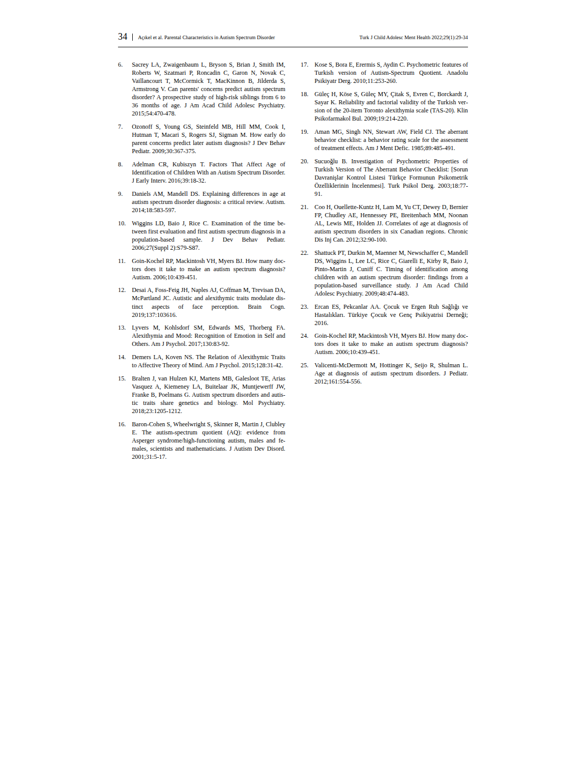34 Açıkel et al. Parental Characteristics in Autism Spectrum Disorder
Turk J Child Adolesc Ment Health 2022;29(1):29-34
Sacrey LA, Zwaigenbaum L, Bryson S, Brian J, Smith IM, Roberts W, Szatmari P, Roncadin C, Garon N, Novak C, Vaillancourt T, McCormick T, MacKinnon B, Jilderda S, Armstrong V. Can parents' concerns predict autism spectrum disorder? A prospective study of high-risk siblings from 6 to 36 months of age. J Am Acad Child Adolesc Psychiatry. 2015;54:470-478.
Ozonoff S, Young GS, Steinfeld MB, Hill MM, Cook I, Hutman T, Macari S, Rogers SJ, Sigman M. How early do parent concerns predict later autism diagnosis? J Dev Behav Pediatr. 2009;30:367-375.
Adelman CR, Kubiszyn T. Factors That Affect Age of Identification of Children With an Autism Spectrum Disorder. J Early Interv. 2016;39:18-32.
Daniels AM, Mandell DS. Explaining differences in age at autism spectrum disorder diagnosis: a critical review. Autism. 2014;18:583-597.
Wiggins LD, Baio J, Rice C. Examination of the time between first evaluation and first autism spectrum diagnosis in a population-based sample. J Dev Behav Pediatr. 2006;27(Suppl 2):S79-S87.
Goin-Kochel RP, Mackintosh VH, Myers BJ. How many doctors does it take to make an autism spectrum diagnosis? Autism. 2006;10:439-451.
Desai A, Foss-Feig JH, Naples AJ, Coffman M, Trevisan DA, McPartland JC. Autistic and alexithymic traits modulate distinct aspects of face perception. Brain Cogn. 2019;137:103616.
Lyvers M, Kohlsdorf SM, Edwards MS, Thorberg FA. Alexithymia and Mood: Recognition of Emotion in Self and Others. Am J Psychol. 2017;130:83-92.
Demers LA, Koven NS. The Relation of Alexithymic Traits to Affective Theory of Mind. Am J Psychol. 2015;128:31-42.
Bralten J, van Hulzen KJ, Martens MB, Galesloot TE, Arias Vasquez A, Kiemeney LA, Buitelaar JK, Muntjewerff JW, Franke B, Poelmans G. Autism spectrum disorders and autistic traits share genetics and biology. Mol Psychiatry. 2018;23:1205-1212.
Baron-Cohen S, Wheelwright S, Skinner R, Martin J, Clubley E. The autism-spectrum quotient (AQ): evidence from Asperger syndrome/high-functioning autism, males and females, scientists and mathematicians. J Autism Dev Disord. 2001;31:5-17.
Kose S, Bora E, Erermis S, Aydin C. Psychometric features of Turkish version of Autism-Spectrum Quotient. Anadolu Psikiyatr Derg. 2010;11:253-260.
Güleç H, Köse S, Güleç MY, Çitak S, Evren C, Borckardt J, Sayar K. Reliability and factorial validity of the Turkish version of the 20-item Toronto alexithymia scale (TAS-20). Klin Psikofarmakol Bul. 2009;19:214-220.
Aman MG, Singh NN, Stewart AW, Field CJ. The aberrant behavior checklist: a behavior rating scale for the assessment of treatment effects. Am J Ment Defic. 1985;89:485-491.
Sucuoğlu B. Investigation of Psychometric Properties of Turkish Version of The Aberrant Behavior Checklist: [Sorun Davranişlar Kontrol Listesi Türkçe Formunun Psikometrik Özelliklerinin İncelenmesi]. Turk Psikol Derg. 2003;18:77-91.
Coo H, Ouellette-Kuntz H, Lam M, Yu CT, Dewey D, Bernier FP, Chudley AE, Hennessey PE, Breitenbach MM, Noonan AL, Lewis ME, Holden JJ. Correlates of age at diagnosis of autism spectrum disorders in six Canadian regions. Chronic Dis Inj Can. 2012;32:90-100.
Shattuck PT, Durkin M, Maenner M, Newschaffer C, Mandell DS, Wiggins L, Lee LC, Rice C, Giarelli E, Kirby R, Baio J, Pinto-Martin J, Cuniff C. Timing of identification among children with an autism spectrum disorder: findings from a population-based surveillance study. J Am Acad Child Adolesc Psychiatry. 2009;48:474-483.
Ercan ES, Pekcanlar AA. Çocuk ve Ergen Ruh Sağlığı ve Hastalıkları. Türkiye Çocuk ve Genç Psikiyatrisi Derneği; 2016.
Goin-Kochel RP, Mackintosh VH, Myers BJ. How many doctors does it take to make an autism spectrum diagnosis? Autism. 2006;10:439-451.
Valicenti-McDermott M, Hottinger K, Seijo R, Shulman L. Age at diagnosis of autism spectrum disorders. J Pediatr. 2012;161:554-556.